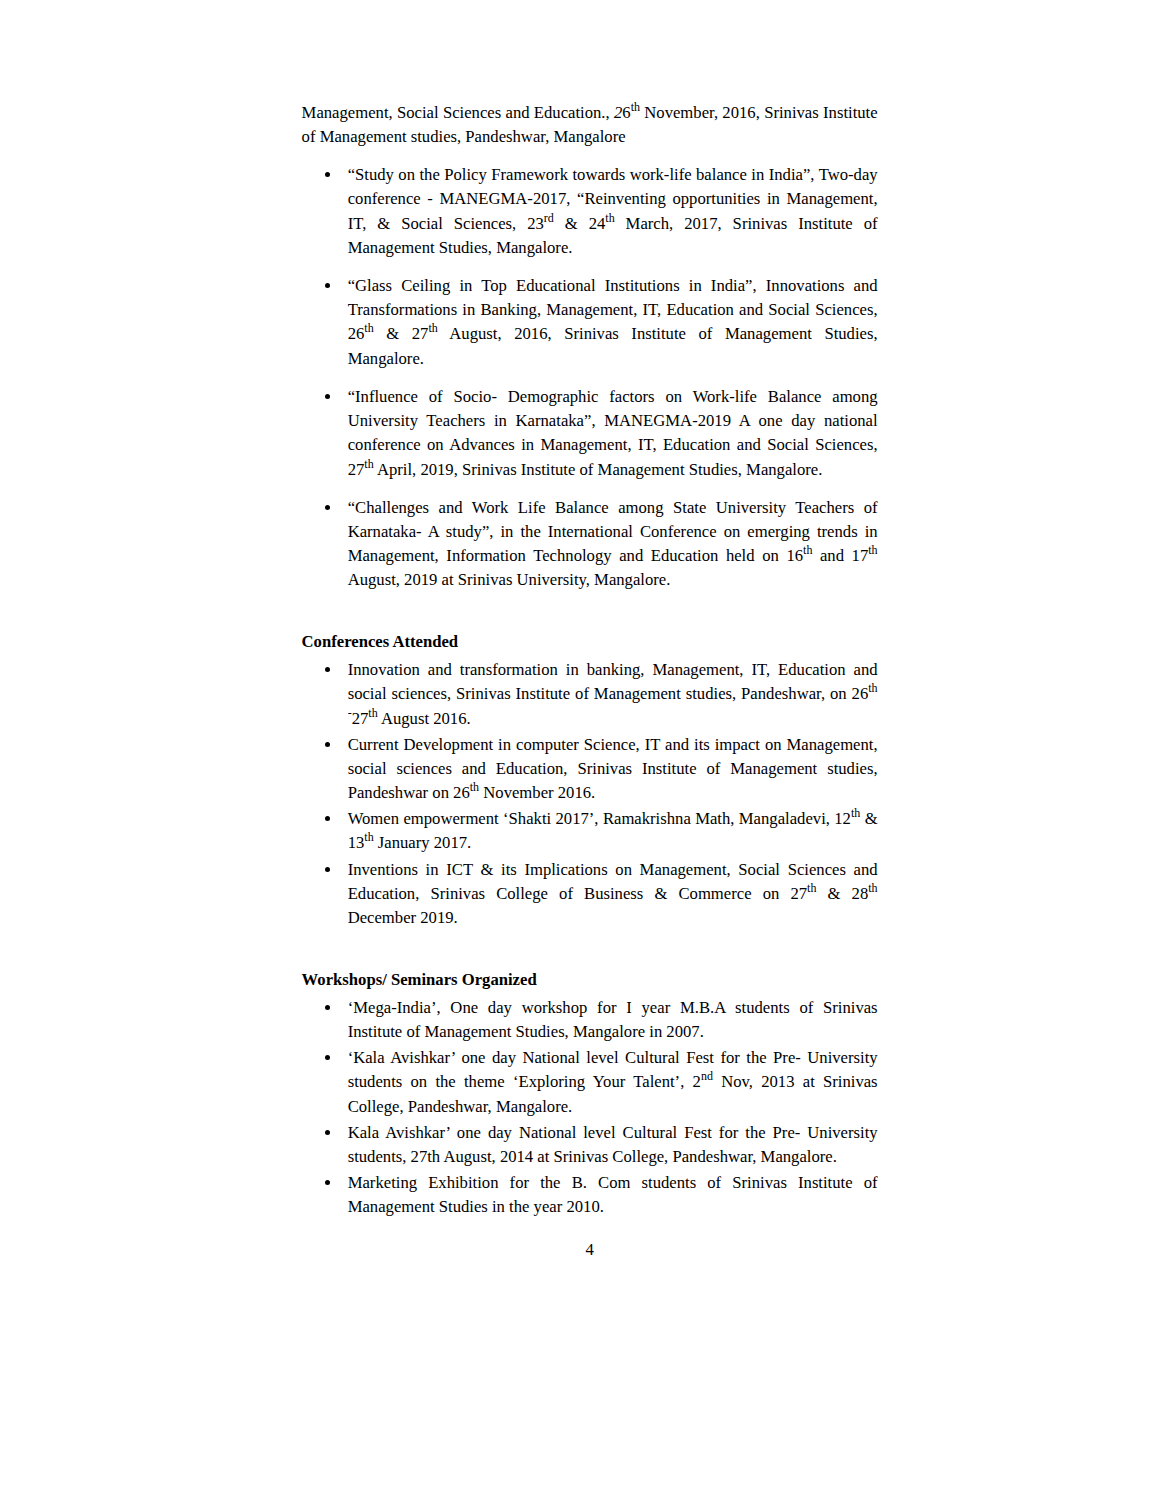Management, Social Sciences and Education., 26th November, 2016, Srinivas Institute of Management studies, Pandeshwar, Mangalore
“Study on the Policy Framework towards work-life balance in India”, Two-day conference - MANEGMA-2017, “Reinventing opportunities in Management, IT, & Social Sciences, 23rd & 24th March, 2017, Srinivas Institute of Management Studies, Mangalore.
“Glass Ceiling in Top Educational Institutions in India”, Innovations and Transformations in Banking, Management, IT, Education and Social Sciences, 26th & 27th August, 2016, Srinivas Institute of Management Studies, Mangalore.
“Influence of Socio- Demographic factors on Work-life Balance among University Teachers in Karnataka”, MANEGMA-2019 A one day national conference on Advances in Management, IT, Education and Social Sciences, 27th April, 2019, Srinivas Institute of Management Studies, Mangalore.
“Challenges and Work Life Balance among State University Teachers of Karnataka- A study”, in the International Conference on emerging trends in Management, Information Technology and Education held on 16th and 17th August, 2019 at Srinivas University, Mangalore.
Conferences Attended
Innovation and transformation in banking, Management, IT, Education and social sciences, Srinivas Institute of Management studies, Pandeshwar, on 26th -27th August 2016.
Current Development in computer Science, IT and its impact on Management, social sciences and Education, Srinivas Institute of Management studies, Pandeshwar on 26th November 2016.
Women empowerment ‘Shakti 2017’, Ramakrishna Math, Mangaladevi, 12th & 13th January 2017.
Inventions in ICT & its Implications on Management, Social Sciences and Education, Srinivas College of Business & Commerce on 27th & 28th December 2019.
Workshops/ Seminars Organized
‘Mega-India’, One day workshop for I year M.B.A students of Srinivas Institute of Management Studies, Mangalore in 2007.
‘Kala Avishkar’ one day National level Cultural Fest for the Pre- University students on the theme ‘Exploring Your Talent’, 2nd Nov, 2013 at Srinivas College, Pandeshwar, Mangalore.
Kala Avishkar’ one day National level Cultural Fest for the Pre- University students, 27th August, 2014 at Srinivas College, Pandeshwar, Mangalore.
Marketing Exhibition for the B. Com students of Srinivas Institute of Management Studies in the year 2010.
4